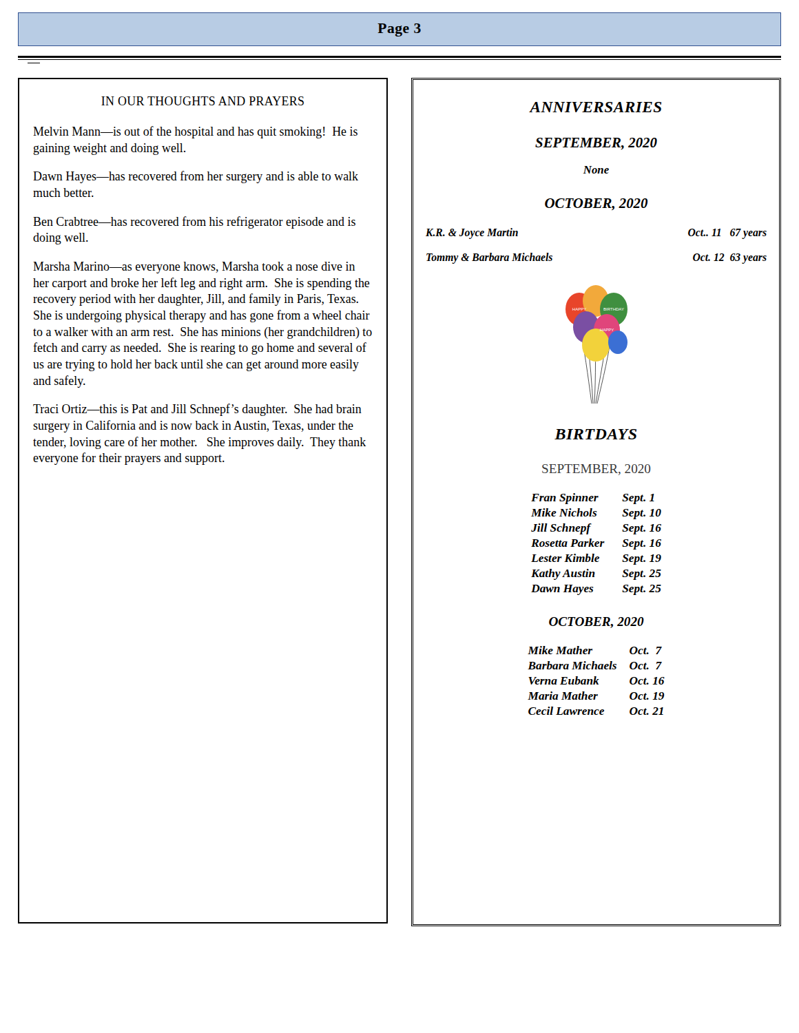Page 3
IN OUR THOUGHTS AND PRAYERS
Melvin Mann—is out of the hospital and has quit smoking! He is gaining weight and doing well.
Dawn Hayes—has recovered from her surgery and is able to walk much better.
Ben Crabtree—has recovered from his refrigerator episode and is doing well.
Marsha Marino—as everyone knows, Marsha took a nose dive in her carport and broke her left leg and right arm. She is spending the recovery period with her daughter, Jill, and family in Paris, Texas. She is undergoing physical therapy and has gone from a wheel chair to a walker with an arm rest. She has minions (her grandchildren) to fetch and carry as needed. She is rearing to go home and several of us are trying to hold her back until she can get around more easily and safely.
Traci Ortiz—this is Pat and Jill Schnepf’s daughter. She had brain surgery in California and is now back in Austin, Texas, under the tender, loving care of her mother. She improves daily. They thank everyone for their prayers and support.
ANNIVERSARIES
SEPTEMBER, 2020
None
OCTOBER, 2020
K.R. & Joyce Martin Oct.. 11 67 years
Tommy & Barbara Michaels Oct. 12 63 years
HAPPY BIRTHDAY HAPPY
BIRTDAYS
SEPTEMBER, 2020
| Fran Spinner | Sept. 1 |
| Mike Nichols | Sept. 10 |
| Jill Schnepf | Sept. 16 |
| Rosetta Parker | Sept. 16 |
| Lester Kimble | Sept. 19 |
| Kathy Austin | Sept. 25 |
| Dawn Hayes | Sept. 25 |
OCTOBER, 2020
| Mike Mather | Oct. 7 |
| Barbara Michaels | Oct. 7 |
| Verna Eubank | Oct. 16 |
| Maria Mather | Oct. 19 |
| Cecil Lawrence | Oct. 21 |